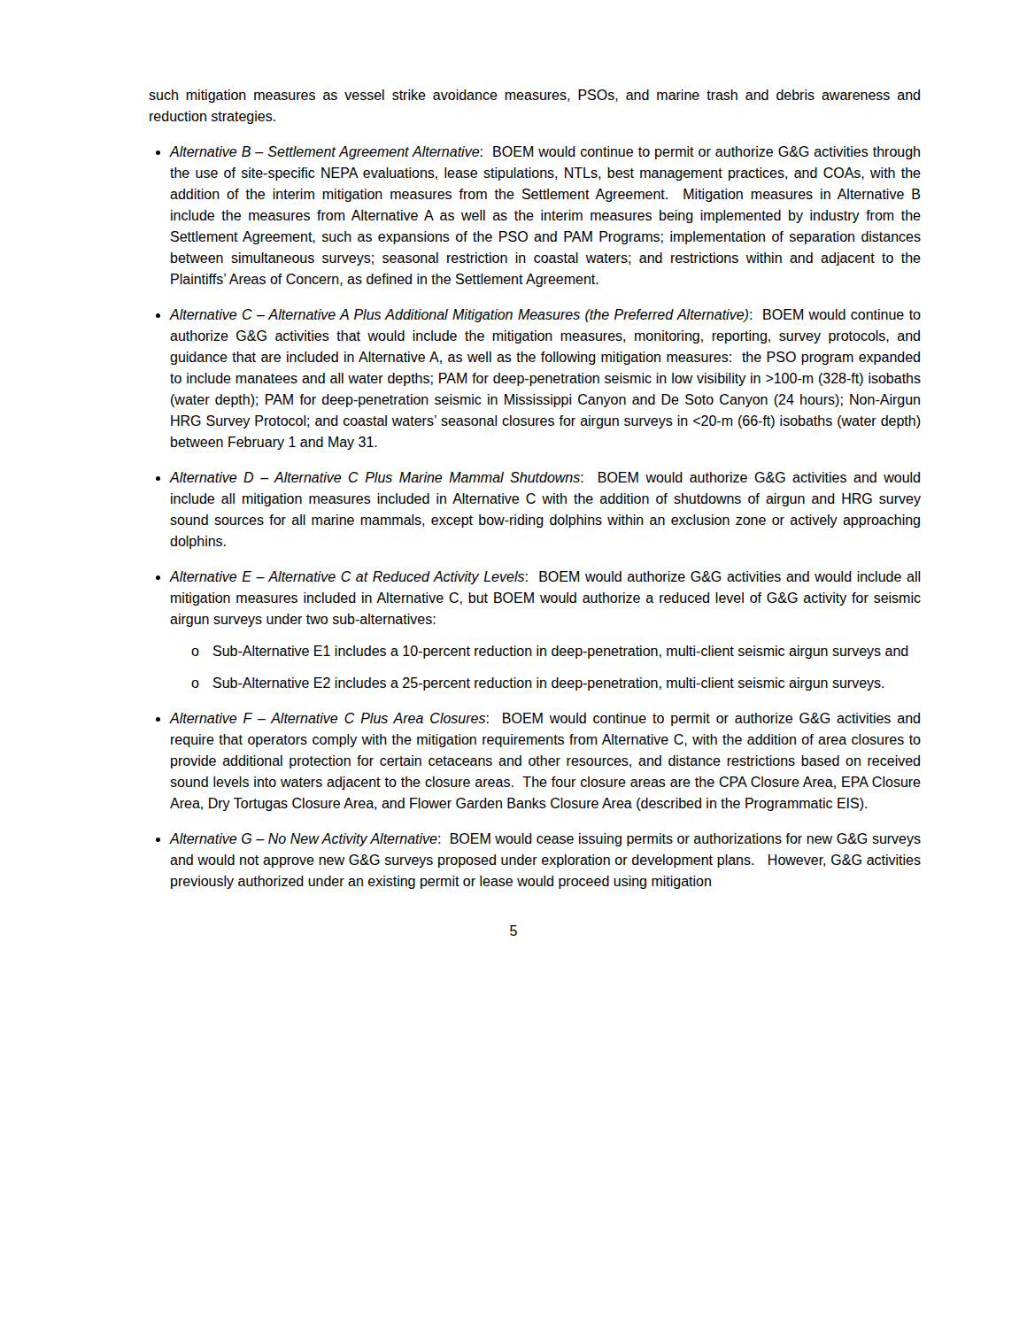such mitigation measures as vessel strike avoidance measures, PSOs, and marine trash and debris awareness and reduction strategies.
Alternative B – Settlement Agreement Alternative: BOEM would continue to permit or authorize G&G activities through the use of site-specific NEPA evaluations, lease stipulations, NTLs, best management practices, and COAs, with the addition of the interim mitigation measures from the Settlement Agreement. Mitigation measures in Alternative B include the measures from Alternative A as well as the interim measures being implemented by industry from the Settlement Agreement, such as expansions of the PSO and PAM Programs; implementation of separation distances between simultaneous surveys; seasonal restriction in coastal waters; and restrictions within and adjacent to the Plaintiffs’ Areas of Concern, as defined in the Settlement Agreement.
Alternative C – Alternative A Plus Additional Mitigation Measures (the Preferred Alternative): BOEM would continue to authorize G&G activities that would include the mitigation measures, monitoring, reporting, survey protocols, and guidance that are included in Alternative A, as well as the following mitigation measures: the PSO program expanded to include manatees and all water depths; PAM for deep-penetration seismic in low visibility in >100-m (328-ft) isobaths (water depth); PAM for deep-penetration seismic in Mississippi Canyon and De Soto Canyon (24 hours); Non-Airgun HRG Survey Protocol; and coastal waters’ seasonal closures for airgun surveys in <20-m (66-ft) isobaths (water depth) between February 1 and May 31.
Alternative D – Alternative C Plus Marine Mammal Shutdowns: BOEM would authorize G&G activities and would include all mitigation measures included in Alternative C with the addition of shutdowns of airgun and HRG survey sound sources for all marine mammals, except bow-riding dolphins within an exclusion zone or actively approaching dolphins.
Alternative E – Alternative C at Reduced Activity Levels: BOEM would authorize G&G activities and would include all mitigation measures included in Alternative C, but BOEM would authorize a reduced level of G&G activity for seismic airgun surveys under two sub-alternatives:
Sub-Alternative E1 includes a 10-percent reduction in deep-penetration, multi-client seismic airgun surveys and
Sub-Alternative E2 includes a 25-percent reduction in deep-penetration, multi-client seismic airgun surveys.
Alternative F – Alternative C Plus Area Closures: BOEM would continue to permit or authorize G&G activities and require that operators comply with the mitigation requirements from Alternative C, with the addition of area closures to provide additional protection for certain cetaceans and other resources, and distance restrictions based on received sound levels into waters adjacent to the closure areas. The four closure areas are the CPA Closure Area, EPA Closure Area, Dry Tortugas Closure Area, and Flower Garden Banks Closure Area (described in the Programmatic EIS).
Alternative G – No New Activity Alternative: BOEM would cease issuing permits or authorizations for new G&G surveys and would not approve new G&G surveys proposed under exploration or development plans. However, G&G activities previously authorized under an existing permit or lease would proceed using mitigation
5